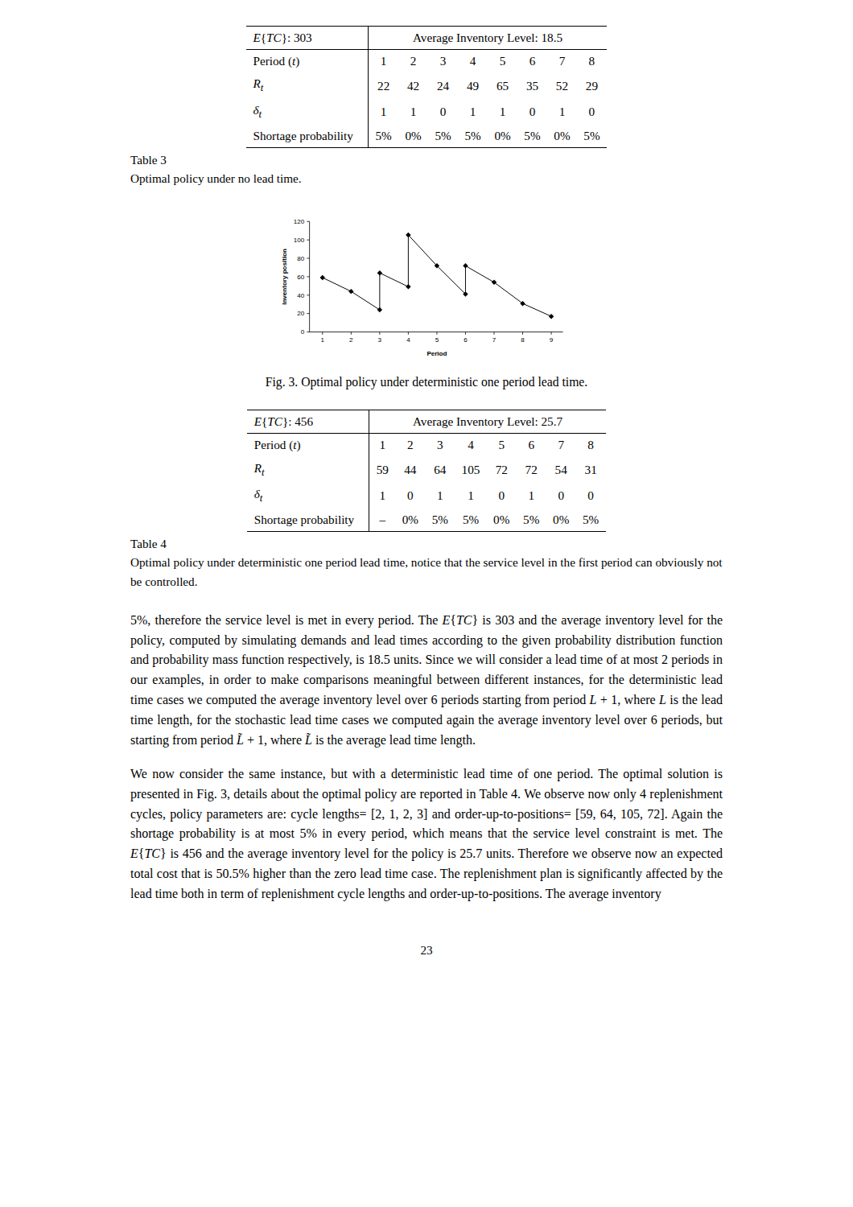| E { TC }: 303 | Average Inventory Level: 18.5 |
| Period ( t ) | 1 | 2 | 3 | 4 | 5 | 6 | 7 | 8 |
| R t | 22 | 42 | 24 | 49 | 65 | 35 | 52 | 29 |
| δ t | 1 | 1 | 0 | 1 | 1 | 0 | 1 | 0 |
| Shortage probability | 5% | 0% | 5% | 5% | 0% | 5% | 0% | 5% |
Table 3 Optimal policy under no lead time.
0 20 40 60 80 100 120 1 2 3 4 5 6 7 8 9 Period Inventory position
Fig. 3. Optimal policy under deterministic one period lead time.
| E { TC }: 456 | Average Inventory Level: 25.7 |
| Period ( t ) | 1 | 2 | 3 | 4 | 5 | 6 | 7 | 8 |
| R t | 59 | 44 | 64 | 105 | 72 | 72 | 54 | 31 |
| δ t | 1 | 0 | 1 | 1 | 0 | 1 | 0 | 0 |
| Shortage probability | – | 0% | 5% | 5% | 0% | 5% | 0% | 5% |
Table 4 Optimal policy under deterministic one period lead time, notice that the service level in the first period can obviously not be controlled.
5%, therefore the service level is met in every period. The E{TC} is 303 and the average inventory level for the policy, computed by simulating demands and lead times according to the given probability distribution function and probability mass function respectively, is 18.5 units. Since we will consider a lead time of at most 2 periods in our examples, in order to make comparisons meaningful between different instances, for the deterministic lead time cases we computed the average inventory level over 6 periods starting from period L + 1, where L is the lead time length, for the stochastic lead time cases we computed again the average inventory level over 6 periods, but starting from period L̃ + 1, where L̃ is the average lead time length.
We now consider the same instance, but with a deterministic lead time of one period. The optimal solution is presented in Fig. 3, details about the optimal policy are reported in Table 4. We observe now only 4 replenishment cycles, policy parameters are: cycle lengths= [2, 1, 2, 3] and order-up-to-positions= [59, 64, 105, 72]. Again the shortage probability is at most 5% in every period, which means that the service level constraint is met. The E{TC} is 456 and the average inventory level for the policy is 25.7 units. Therefore we observe now an expected total cost that is 50.5% higher than the zero lead time case. The replenishment plan is significantly affected by the lead time both in term of replenishment cycle lengths and order-up-to-positions. The average inventory
23